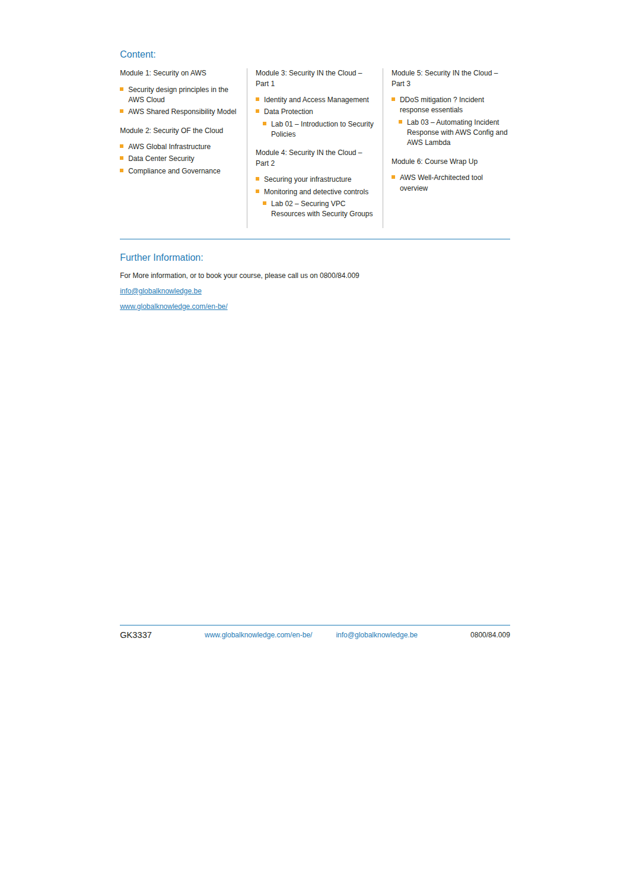Content:
Module 1: Security on AWS
Security design principles in the AWS Cloud
AWS Shared Responsibility Model
Module 2: Security OF the Cloud
AWS Global Infrastructure
Data Center Security
Compliance and Governance
Module 3: Security IN the Cloud – Part 1
Identity and Access Management
Data Protection
Lab 01 – Introduction to Security Policies
Module 4: Security IN the Cloud – Part 2
Securing your infrastructure
Monitoring and detective controls
Lab 02 – Securing VPC Resources with Security Groups
Module 5: Security IN the Cloud – Part 3
DDoS mitigation ? Incident response essentials
Lab 03 – Automating Incident Response with AWS Config and AWS Lambda
Module 6: Course Wrap Up
AWS Well-Architected tool overview
Further Information:
For More information, or to book your course, please call us on 0800/84.009
info@globalknowledge.be
www.globalknowledge.com/en-be/
GK3337
www.globalknowledge.com/en-be/ info@globalknowledge.be
0800/84.009